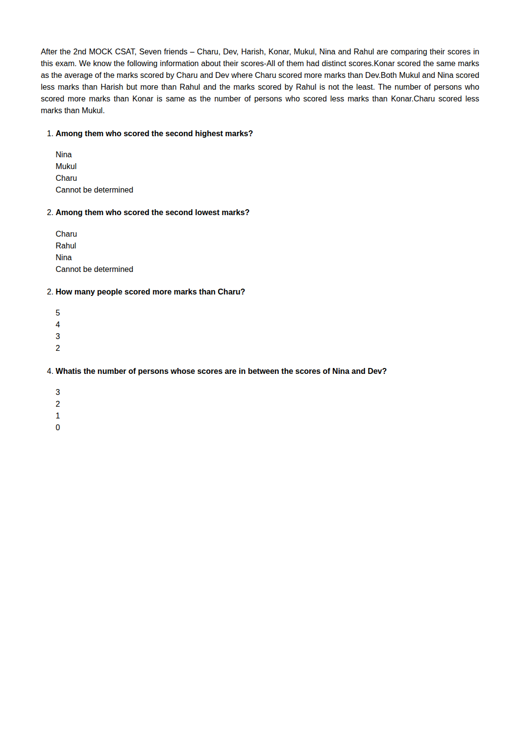After the 2nd MOCK CSAT, Seven friends – Charu, Dev, Harish, Konar, Mukul, Nina and Rahul are comparing their scores in this exam. We know the following information about their scores-All of them had distinct scores.Konar scored the same marks as the average of the marks scored by Charu and Dev where Charu scored more marks than Dev.Both Mukul and Nina scored less marks than Harish but more than Rahul and the marks scored by Rahul is not the least. The number of persons who scored more marks than Konar is same as the number of persons who scored less marks than Konar.Charu scored less marks than Mukul.
Among them who scored the second highest marks?
Nina
Mukul
Charu
Cannot be determined
Among them who scored the second lowest marks?
Charu
Rahul
Nina
Cannot be determined
How many people scored more marks than Charu?
5
4
3
2
Whatis the number of persons whose scores are in between the scores of Nina and Dev?
3
2
1
0